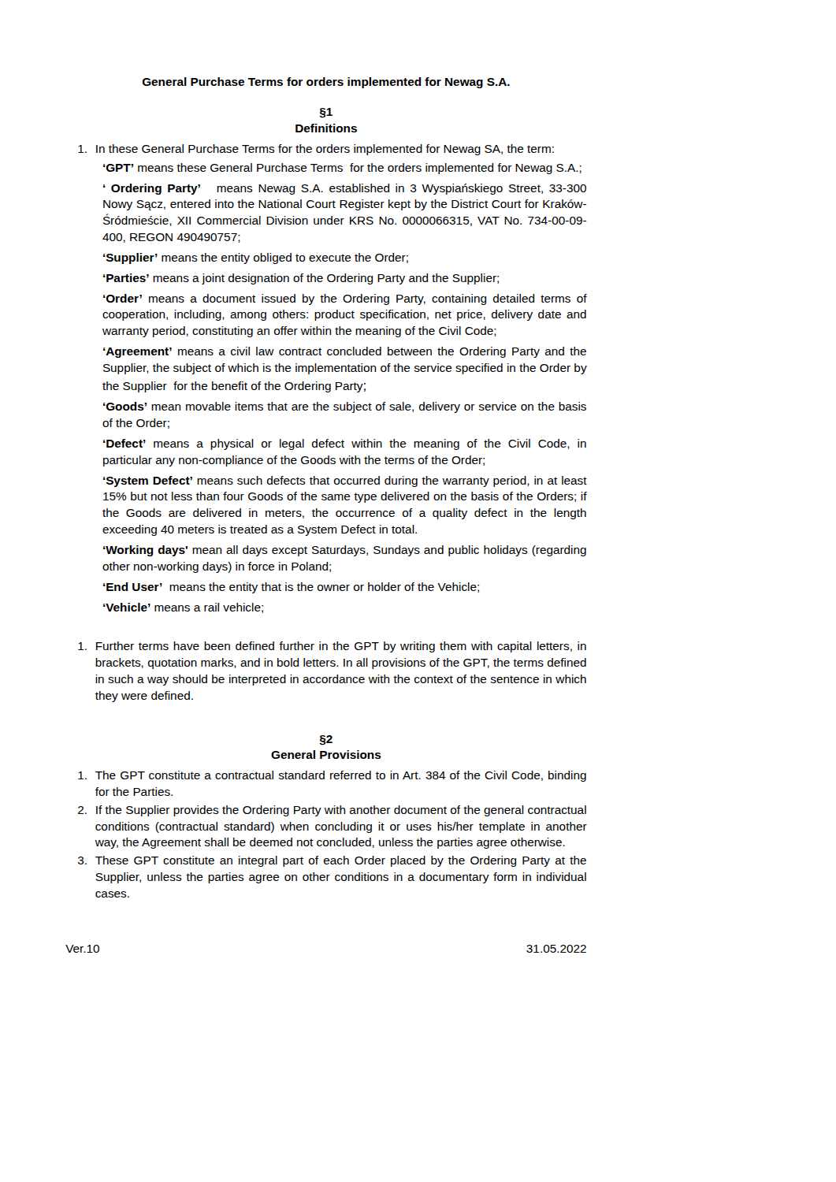General Purchase Terms for orders implemented for Newag S.A.
§1
Definitions
In these General Purchase Terms for the orders implemented for Newag SA, the term:
‘GPT’ means these General Purchase Terms for the orders implemented for Newag S.A.;
‘ Ordering Party’ means Newag S.A. established in 3 Wyspiańskiego Street, 33-300 Nowy Sącz, entered into the National Court Register kept by the District Court for Kraków-Śródmieście, XII Commercial Division under KRS No. 0000066315, VAT No. 734-00-09-400, REGON 490490757;
‘Supplier’ means the entity obliged to execute the Order;
‘Parties’ means a joint designation of the Ordering Party and the Supplier;
‘Order’ means a document issued by the Ordering Party, containing detailed terms of cooperation, including, among others: product specification, net price, delivery date and warranty period, constituting an offer within the meaning of the Civil Code;
‘Agreement’ means a civil law contract concluded between the Ordering Party and the Supplier, the subject of which is the implementation of the service specified in the Order by the Supplier for the benefit of the Ordering Party;
‘Goods’ mean movable items that are the subject of sale, delivery or service on the basis of the Order;
‘Defect’ means a physical or legal defect within the meaning of the Civil Code, in particular any non-compliance of the Goods with the terms of the Order;
‘System Defect’ means such defects that occurred during the warranty period, in at least 15% but not less than four Goods of the same type delivered on the basis of the Orders; if the Goods are delivered in meters, the occurrence of a quality defect in the length exceeding 40 meters is treated as a System Defect in total.
‘Working days' mean all days except Saturdays, Sundays and public holidays (regarding other non-working days) in force in Poland;
‘End User’ means the entity that is the owner or holder of the Vehicle;
‘Vehicle’ means a rail vehicle;
Further terms have been defined further in the GPT by writing them with capital letters, in brackets, quotation marks, and in bold letters. In all provisions of the GPT, the terms defined in such a way should be interpreted in accordance with the context of the sentence in which they were defined.
§2
General Provisions
The GPT constitute a contractual standard referred to in Art. 384 of the Civil Code, binding for the Parties.
If the Supplier provides the Ordering Party with another document of the general contractual conditions (contractual standard) when concluding it or uses his/her template in another way, the Agreement shall be deemed not concluded, unless the parties agree otherwise.
These GPT constitute an integral part of each Order placed by the Ordering Party at the Supplier, unless the parties agree on other conditions in a documentary form in individual cases.
Ver.10 31.05.2022